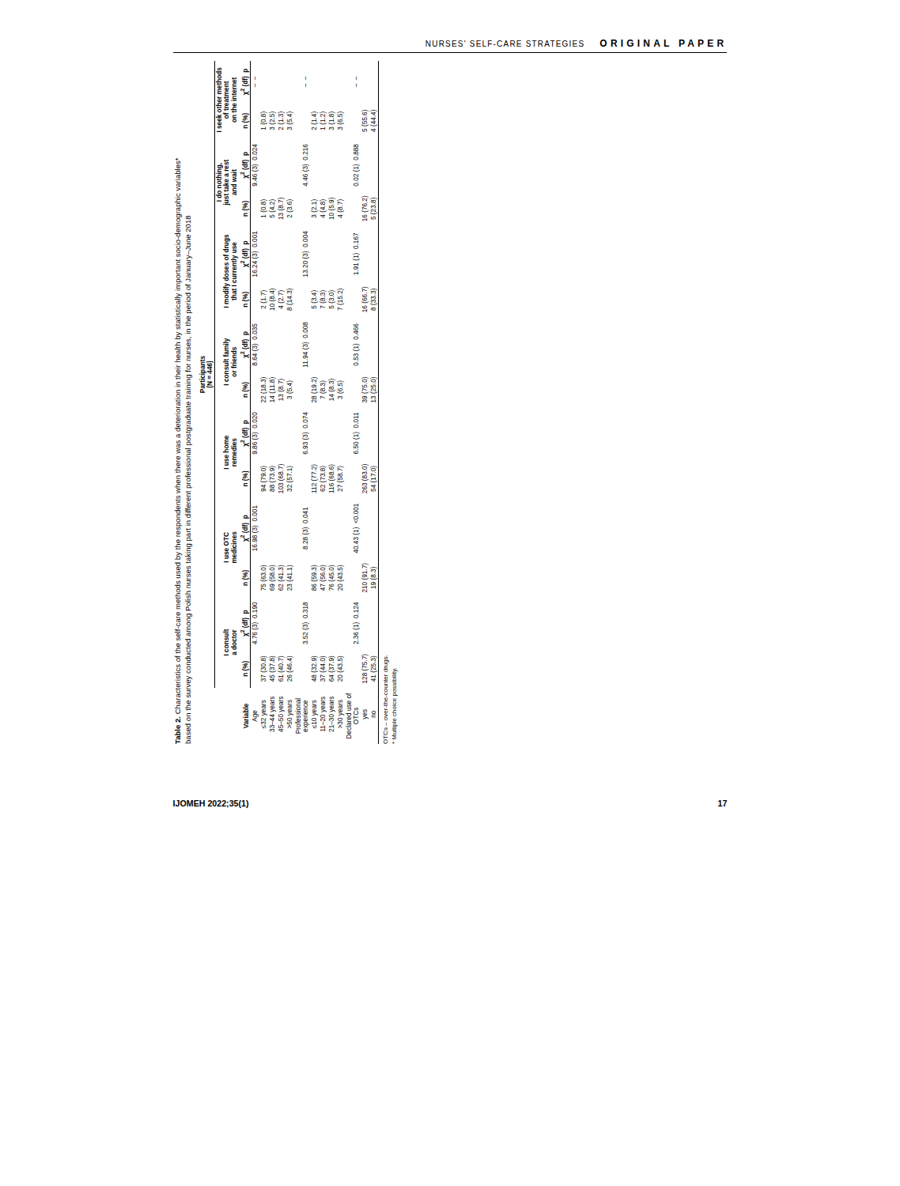NURSES' SELF-CARE STRATEGIES ORIGINAL PAPER
Table 2. Characteristics of the self-care methods used by the respondents when there was a deterioration in their health by statistically important socio-demographic variables*
based on the survey conducted among Polish nurses taking part in different professional postgraduate training for nurses, in the period of January–June 2018
| Variable | Participants (N = 446) |
| --- | --- |
| I consult a doctor | I use OTC medicines | I use home remedies | I consult family or friends | I modify doses of drugs that I currently use | I do nothing, just take a rest and wait | I seek other methods of treatment on the internet |
| n (%) | χ 2 (df) p | n (%) | χ 2 (df) p | n (%) | χ 2 (df) p | n (%) | χ 2 (df) p | n (%) | χ 2 (df) p | n (%) | χ 2 (df) p | n (%) | χ 2 (df) p |
| Age | | 4.76 (3) 0.190 | | 16.98 (3) 0.001 | | 9.86 (3) 0.020 | | 8.64 (3) 0.035 | | 16.24 (3) 0.001 | | 9.46 (3) 0.024 | | – – |
| ≤32 years | 37 (30.8) | | 75 (63.0) | | 94 (79.0) | | 22 (18.3) | | 2 (1.7) | | 1 (0.8) | | 1 (0.8) | |
| 33–44 years | 45 (37.8) | | 69 (58.0) | | 88 (73.9) | | 14 (11.8) | | 10 (8.4) | | 5 (4.2) | | 3 (2.5) | |
| 45–50 years | 61 (40.7) | | 62 (41.3) | | 103 (68.7) | | 13 (8.7) | | 4 (2.7) | | 13 (8.7) | | 2 (1.3) | |
| >50 years | 26 (46.4) | | 23 (41.1) | | 32 (57.1) | | 3 (5.4) | | 8 (14.3) | | 2 (3.6) | | 3 (5.4) | |
| Professional experience | | 3.52 (3) 0.318 | | 8.28 (3) 0.041 | | 6.93 (3) 0.074 | | 11.94 (3) 0.008 | | 13.20 (3) 0.004 | | 4.46 (3) 0.216 | | – – |
| ≤10 years | 48 (32.9) | | 86 (59.3) | | 112 (77.2) | | 28 (19.2) | | 5 (3.4) | | 3 (2.1) | | 2 (1.4) | |
| 11–20 years | 37 (44.0) | | 47 (56.0) | | 62 (73.8) | | 7 (8.3) | | 7 (8.3) | | 4 (4.8) | | 1 (1.2) | |
| 21–30 years | 64 (37.9) | | 76 (45.0) | | 116 (68.6) | | 14 (8.3) | | 5 (3.0) | | 10 (5.9) | | 3 (1.8) | |
| >30 years | 20 (43.5) | | 20 (43.5) | | 27 (58.7) | | 3 (6.5) | | 7 (15.2) | | 4 (8.7) | | 3 (6.5) | |
| Declared use of OTCs | | 2.36 (1) 0.124 | | 40.43 (1) <0.001 | | 6.50 (1) 0.011 | | 0.53 (1) 0.466 | | 1.91 (1) 0.167 | | 0.02 (1) 0.888 | | – – |
| yes | 128 (75.7) | | 210 (91.7) | | 263 (83.0) | | 39 (75.0) | | 16 (66.7) | | 16 (76.2) | | 5 (55.6) | |
| no | 41 (25.3) | | 19 (8.3) | | 54 (17.0) | | 13 (25.0) | | 8 (33.3) | | 5 (23.8) | | 4 (44.4) | |
OTCs – over-the-counter drugs.
* Multiple choice possibility.
IJOMEH 2022;35(1) 17